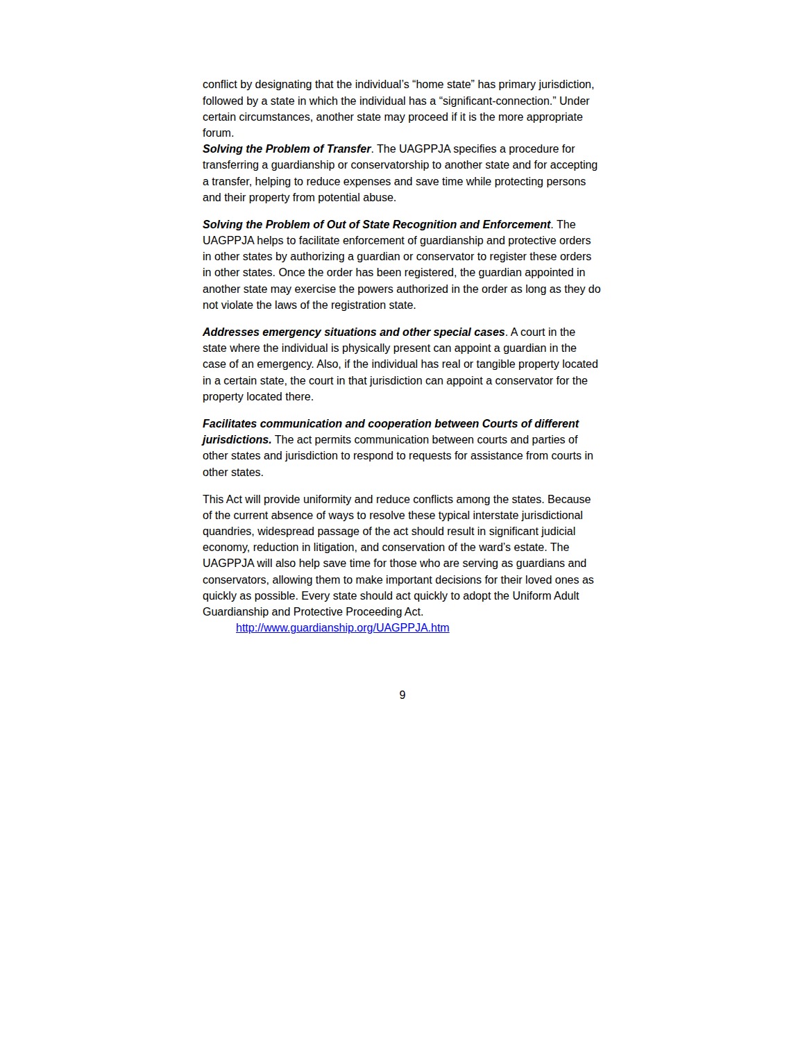conflict by designating that the individual’s “home state” has primary jurisdiction, followed by a state in which the individual has a “significant-connection.” Under certain circumstances, another state may proceed if it is the more appropriate forum.
Solving the Problem of Transfer. The UAGPPJA specifies a procedure for transferring a guardianship or conservatorship to another state and for accepting a transfer, helping to reduce expenses and save time while protecting persons and their property from potential abuse.
Solving the Problem of Out of State Recognition and Enforcement. The UAGPPJA helps to facilitate enforcement of guardianship and protective orders in other states by authorizing a guardian or conservator to register these orders in other states. Once the order has been registered, the guardian appointed in another state may exercise the powers authorized in the order as long as they do not violate the laws of the registration state.
Addresses emergency situations and other special cases. A court in the state where the individual is physically present can appoint a guardian in the case of an emergency. Also, if the individual has real or tangible property located in a certain state, the court in that jurisdiction can appoint a conservator for the property located there.
Facilitates communication and cooperation between Courts of different jurisdictions. The act permits communication between courts and parties of other states and jurisdiction to respond to requests for assistance from courts in other states.
This Act will provide uniformity and reduce conflicts among the states. Because of the current absence of ways to resolve these typical interstate jurisdictional quandries, widespread passage of the act should result in significant judicial economy, reduction in litigation, and conservation of the ward’s estate. The UAGPPJA will also help save time for those who are serving as guardians and conservators, allowing them to make important decisions for their loved ones as quickly as possible. Every state should act quickly to adopt the Uniform Adult Guardianship and Protective Proceeding Act.
http://www.guardianship.org/UAGPPJA.htm
9